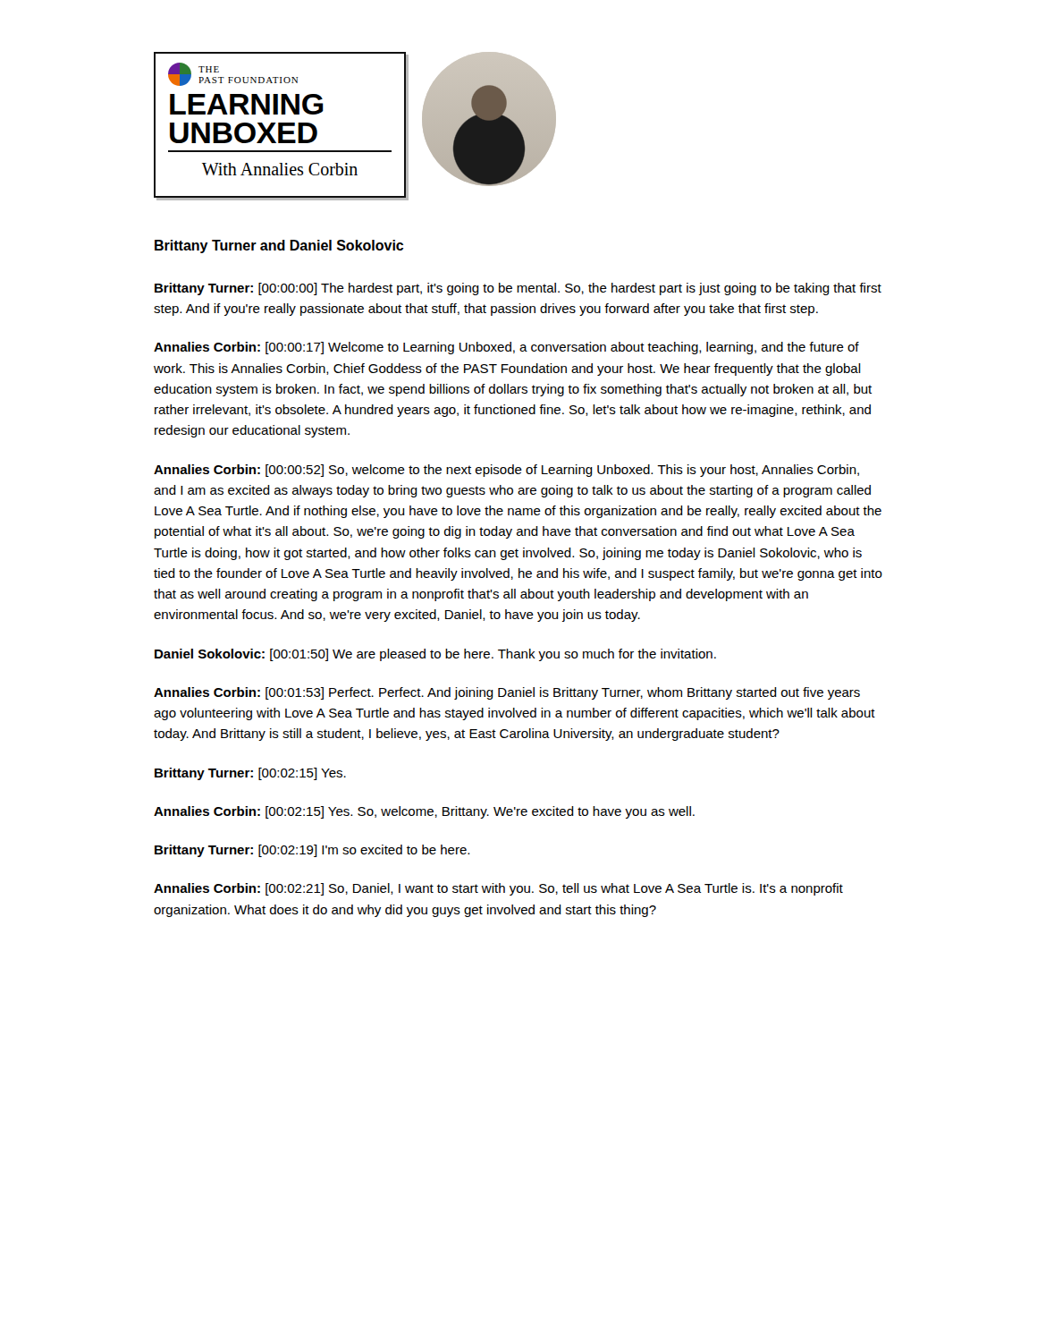The
PAST Foundation
LEARNING
UNBOXED
With Annalies Corbin
Brittany Turner and Daniel Sokolovic
Brittany Turner: [00:00:00] The hardest part, it's going to be mental. So, the hardest part is just going to be taking that first step. And if you're really passionate about that stuff, that passion drives you forward after you take that first step.
Annalies Corbin: [00:00:17] Welcome to Learning Unboxed, a conversation about teaching, learning, and the future of work. This is Annalies Corbin, Chief Goddess of the PAST Foundation and your host. We hear frequently that the global education system is broken. In fact, we spend billions of dollars trying to fix something that's actually not broken at all, but rather irrelevant, it's obsolete. A hundred years ago, it functioned fine. So, let's talk about how we re-imagine, rethink, and redesign our educational system.
Annalies Corbin: [00:00:52] So, welcome to the next episode of Learning Unboxed. This is your host, Annalies Corbin, and I am as excited as always today to bring two guests who are going to talk to us about the starting of a program called Love A Sea Turtle. And if nothing else, you have to love the name of this organization and be really, really excited about the potential of what it's all about. So, we're going to dig in today and have that conversation and find out what Love A Sea Turtle is doing, how it got started, and how other folks can get involved. So, joining me today is Daniel Sokolovic, who is tied to the founder of Love A Sea Turtle and heavily involved, he and his wife, and I suspect family, but we're gonna get into that as well around creating a program in a nonprofit that's all about youth leadership and development with an environmental focus. And so, we're very excited, Daniel, to have you join us today.
Daniel Sokolovic: [00:01:50] We are pleased to be here. Thank you so much for the invitation.
Annalies Corbin: [00:01:53] Perfect. Perfect. And joining Daniel is Brittany Turner, whom Brittany started out five years ago volunteering with Love A Sea Turtle and has stayed involved in a number of different capacities, which we'll talk about today. And Brittany is still a student, I believe, yes, at East Carolina University, an undergraduate student?
Brittany Turner: [00:02:15] Yes.
Annalies Corbin: [00:02:15] Yes. So, welcome, Brittany. We're excited to have you as well.
Brittany Turner: [00:02:19] I'm so excited to be here.
Annalies Corbin: [00:02:21] So, Daniel, I want to start with you. So, tell us what Love A Sea Turtle is. It's a nonprofit organization. What does it do and why did you guys get involved and start this thing?